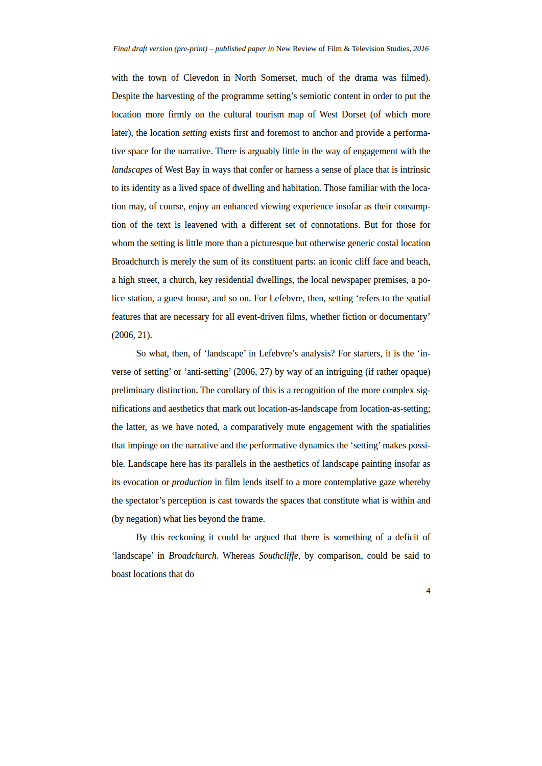Final draft version (pre-print) – published paper in New Review of Film & Television Studies, 2016
with the town of Clevedon in North Somerset, much of the drama was filmed). Despite the harvesting of the programme setting’s semiotic content in order to put the location more firmly on the cultural tourism map of West Dorset (of which more later), the location setting exists first and foremost to anchor and provide a performative space for the narrative. There is arguably little in the way of engagement with the landscapes of West Bay in ways that confer or harness a sense of place that is intrinsic to its identity as a lived space of dwelling and habitation. Those familiar with the location may, of course, enjoy an enhanced viewing experience insofar as their consumption of the text is leavened with a different set of connotations. But for those for whom the setting is little more than a picturesque but otherwise generic costal location Broadchurch is merely the sum of its constituent parts: an iconic cliff face and beach, a high street, a church, key residential dwellings, the local newspaper premises, a police station, a guest house, and so on. For Lefebvre, then, setting ‘refers to the spatial features that are necessary for all event-driven films, whether fiction or documentary’ (2006, 21).
So what, then, of ‘landscape’ in Lefebvre’s analysis? For starters, it is the ‘inverse of setting’ or ‘anti-setting’ (2006, 27) by way of an intriguing (if rather opaque) preliminary distinction. The corollary of this is a recognition of the more complex significations and aesthetics that mark out location-as-landscape from location-as-setting; the latter, as we have noted, a comparatively mute engagement with the spatialities that impinge on the narrative and the performative dynamics the ‘setting’ makes possible. Landscape here has its parallels in the aesthetics of landscape painting insofar as its evocation or production in film lends itself to a more contemplative gaze whereby the spectator’s perception is cast towards the spaces that constitute what is within and (by negation) what lies beyond the frame.
By this reckoning it could be argued that there is something of a deficit of ‘landscape’ in Broadchurch. Whereas Southcliffe, by comparison, could be said to boast locations that do
4